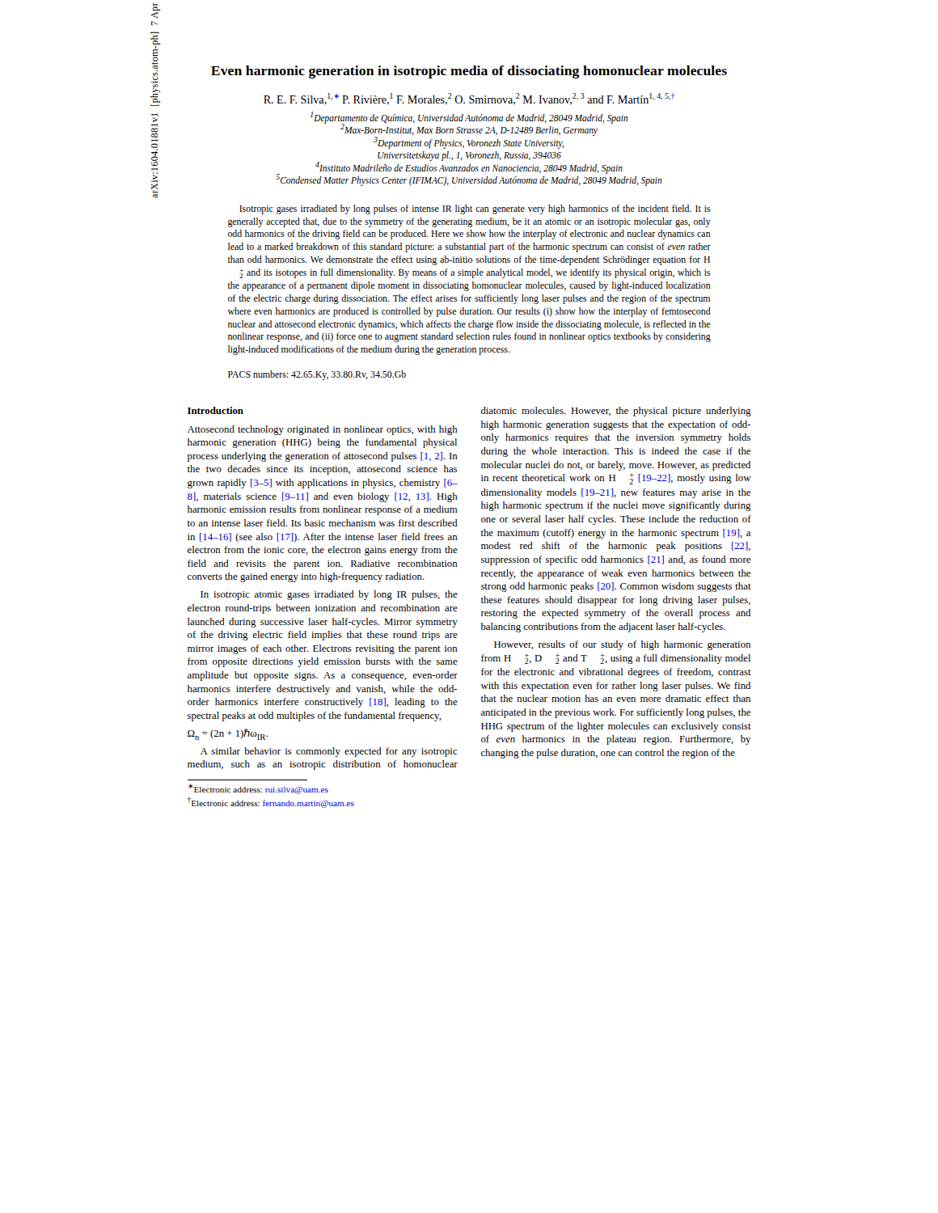arXiv:1604.01881v1 [physics.atom-ph] 7 Apr 2016
Even harmonic generation in isotropic media of dissociating homonuclear molecules
R. E. F. Silva,1,∗ P. Rivière,1 F. Morales,2 O. Smirnova,2 M. Ivanov,2, 3 and F. Martín1, 4, 5,†
1Departamento de Química, Universidad Autónoma de Madrid, 28049 Madrid, Spain
2Max-Born-Institut, Max Born Strasse 2A, D-12489 Berlin, Germany
3Department of Physics, Voronezh State University,
Universitetskaya pl., 1, Voronezh, Russia, 394036
4Instituto Madrileño de Estudios Avanzados en Nanociencia, 28049 Madrid, Spain
5Condensed Matter Physics Center (IFIMAC), Universidad Autónoma de Madrid, 28049 Madrid, Spain
Isotropic gases irradiated by long pulses of intense IR light can generate very high harmonics of the incident field. It is generally accepted that, due to the symmetry of the generating medium, be it an atomic or an isotropic molecular gas, only odd harmonics of the driving field can be produced. Here we show how the interplay of electronic and nuclear dynamics can lead to a marked breakdown of this standard picture: a substantial part of the harmonic spectrum can consist of even rather than odd harmonics. We demonstrate the effect using ab-initio solutions of the time-dependent Schrödinger equation for H+2 and its isotopes in full dimensionality. By means of a simple analytical model, we identify its physical origin, which is the appearance of a permanent dipole moment in dissociating homonuclear molecules, caused by light-induced localization of the electric charge during dissociation. The effect arises for sufficiently long laser pulses and the region of the spectrum where even harmonics are produced is controlled by pulse duration. Our results (i) show how the interplay of femtosecond nuclear and attosecond electronic dynamics, which affects the charge flow inside the dissociating molecule, is reflected in the nonlinear response, and (ii) force one to augment standard selection rules found in nonlinear optics textbooks by considering light-induced modifications of the medium during the generation process.
PACS numbers: 42.65.Ky, 33.80.Rv, 34.50.Gb
Introduction
Attosecond technology originated in nonlinear optics, with high harmonic generation (HHG) being the fundamental physical process underlying the generation of attosecond pulses [1, 2]. In the two decades since its inception, attosecond science has grown rapidly [3–5] with applications in physics, chemistry [6–8], materials science [9–11] and even biology [12, 13]. High harmonic emission results from nonlinear response of a medium to an intense laser field. Its basic mechanism was first described in [14–16] (see also [17]). After the intense laser field frees an electron from the ionic core, the electron gains energy from the field and revisits the parent ion. Radiative recombination converts the gained energy into high-frequency radiation.
In isotropic atomic gases irradiated by long IR pulses, the electron round-trips between ionization and recombination are launched during successive laser half-cycles. Mirror symmetry of the driving electric field implies that these round trips are mirror images of each other. Electrons revisiting the parent ion from opposite directions yield emission bursts with the same amplitude but opposite signs. As a consequence, even-order harmonics interfere destructively and vanish, while the odd-order harmonics interfere constructively [18], leading to the spectral peaks at odd multiples of the fundamental frequency,
Ωn = (2n + 1)ℏωIR.
A similar behavior is commonly expected for any isotropic medium, such as an isotropic distribution of homonuclear diatomic molecules. However, the physical picture underlying high harmonic generation suggests that the expectation of odd-only harmonics requires that the inversion symmetry holds during the whole interaction. This is indeed the case if the molecular nuclei do not, or barely, move. However, as predicted in recent theoretical work on H+2 [19–22], mostly using low dimensionality models [19–21], new features may arise in the high harmonic spectrum if the nuclei move significantly during one or several laser half cycles. These include the reduction of the maximum (cutoff) energy in the harmonic spectrum [19], a modest red shift of the harmonic peak positions [22], suppression of specific odd harmonics [21] and, as found more recently, the appearance of weak even harmonics between the strong odd harmonic peaks [20]. Common wisdom suggests that these features should disappear for long driving laser pulses, restoring the expected symmetry of the overall process and balancing contributions from the adjacent laser half-cycles.
However, results of our study of high harmonic generation from H+2, D+2 and T+2, using a full dimensionality model for the electronic and vibrational degrees of freedom, contrast with this expectation even for rather long laser pulses. We find that the nuclear motion has an even more dramatic effect than anticipated in the previous work. For sufficiently long pulses, the HHG spectrum of the lighter molecules can exclusively consist of even harmonics in the plateau region. Furthermore, by changing the pulse duration, one can control the region of the
∗Electronic address: rui.silva@uam.es
†Electronic address: fernando.martin@uam.es